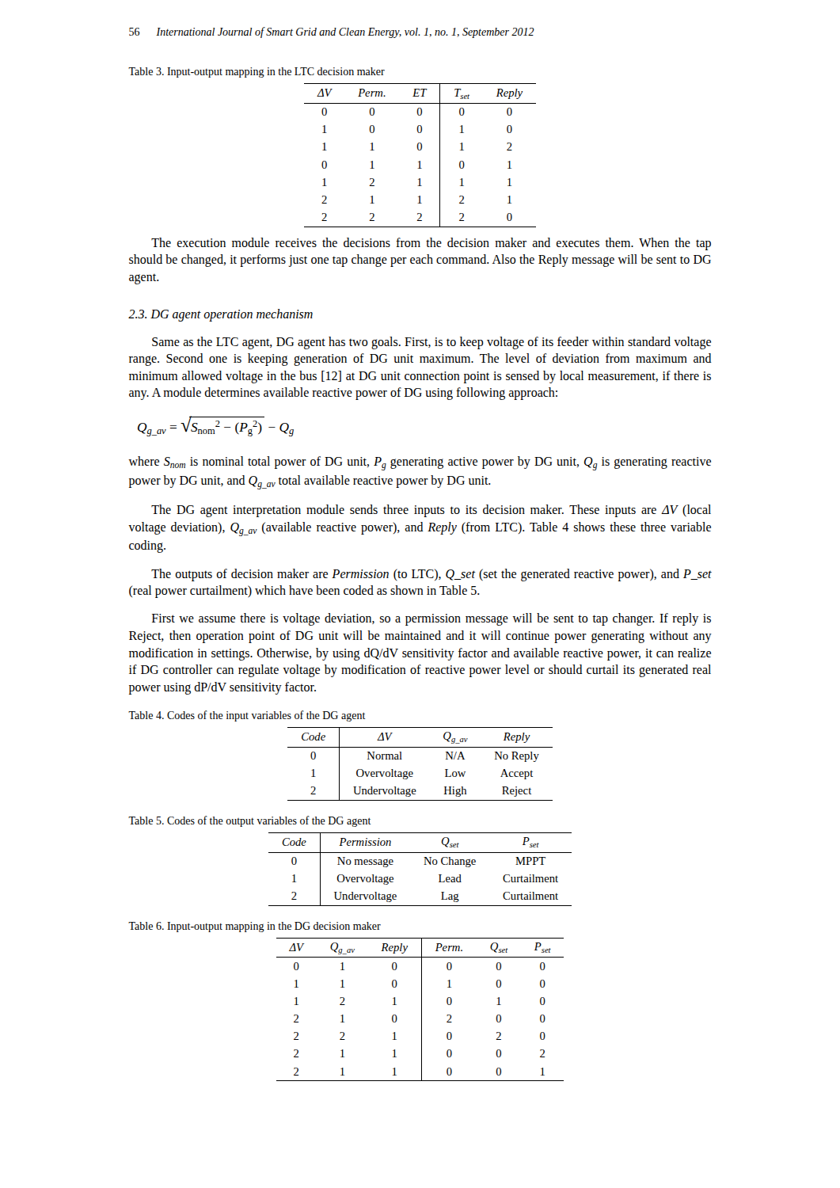56 International Journal of Smart Grid and Clean Energy, vol. 1, no. 1, September 2012
Table 3. Input-output mapping in the LTC decision maker
| ΔV | Perm. | ET | T set | Reply |
| --- | --- | --- | --- | --- |
| 0 | 0 | 0 | 0 | 0 |
| 1 | 0 | 0 | 1 | 0 |
| 1 | 1 | 0 | 1 | 2 |
| 0 | 1 | 1 | 0 | 1 |
| 1 | 2 | 1 | 1 | 1 |
| 2 | 1 | 1 | 2 | 1 |
| 2 | 2 | 2 | 2 | 0 |
The execution module receives the decisions from the decision maker and executes them. When the tap should be changed, it performs just one tap change per each command. Also the Reply message will be sent to DG agent.
2.3. DG agent operation mechanism
Same as the LTC agent, DG agent has two goals. First, is to keep voltage of its feeder within standard voltage range. Second one is keeping generation of DG unit maximum. The level of deviation from maximum and minimum allowed voltage in the bus [12] at DG unit connection point is sensed by local measurement, if there is any. A module determines available reactive power of DG using following approach:
Qg_av = Snom2 − (Pg2) − Qg
where Snom is nominal total power of DG unit, Pg generating active power by DG unit, Qg is generating reactive power by DG unit, and Qg_av total available reactive power by DG unit.
The DG agent interpretation module sends three inputs to its decision maker. These inputs are ΔV (local voltage deviation), Qg_av (available reactive power), and Reply (from LTC). Table 4 shows these three variable coding.
The outputs of decision maker are Permission (to LTC), Q_set (set the generated reactive power), and P_set (real power curtailment) which have been coded as shown in Table 5.
First we assume there is voltage deviation, so a permission message will be sent to tap changer. If reply is Reject, then operation point of DG unit will be maintained and it will continue power generating without any modification in settings. Otherwise, by using dQ/dV sensitivity factor and available reactive power, it can realize if DG controller can regulate voltage by modification of reactive power level or should curtail its generated real power using dP/dV sensitivity factor.
Table 4. Codes of the input variables of the DG agent
| Code | ΔV | Q g_av | Reply |
| --- | --- | --- | --- |
| 0 | Normal | N/A | No Reply |
| 1 | Overvoltage | Low | Accept |
| 2 | Undervoltage | High | Reject |
Table 5. Codes of the output variables of the DG agent
| Code | Permission | Q set | P set |
| --- | --- | --- | --- |
| 0 | No message | No Change | MPPT |
| 1 | Overvoltage | Lead | Curtailment |
| 2 | Undervoltage | Lag | Curtailment |
Table 6. Input-output mapping in the DG decision maker
| ΔV | Q g_av | Reply | Perm. | Q set | P set |
| --- | --- | --- | --- | --- | --- |
| 0 | 1 | 0 | 0 | 0 | 0 |
| 1 | 1 | 0 | 1 | 0 | 0 |
| 1 | 2 | 1 | 0 | 1 | 0 |
| 2 | 1 | 0 | 2 | 0 | 0 |
| 2 | 2 | 1 | 0 | 2 | 0 |
| 2 | 1 | 1 | 0 | 0 | 2 |
| 2 | 1 | 1 | 0 | 0 | 1 |